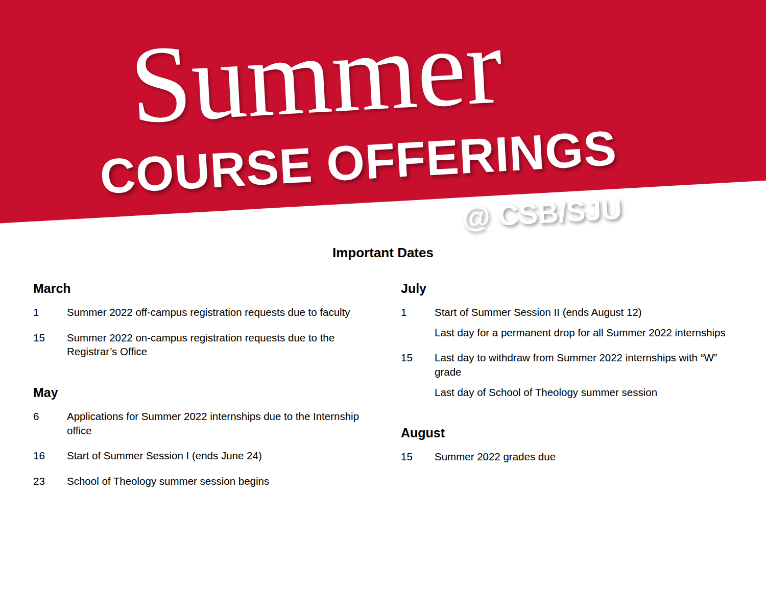Summer COURSE OFFERINGS @ CSB/SJU
Important Dates
March
1 Summer 2022 off-campus registration requests due to faculty
15 Summer 2022 on-campus registration requests due to the Registrar’s Office
May
6 Applications for Summer 2022 internships due to the Internship office
16 Start of Summer Session I (ends June 24)
23 School of Theology summer session begins
July
1 Start of Summer Session II (ends August 12)
1 Last day for a permanent drop for all Summer 2022 internships
15 Last day to withdraw from Summer 2022 internships with “W” grade
15 Last day of School of Theology summer session
August
15 Summer 2022 grades due